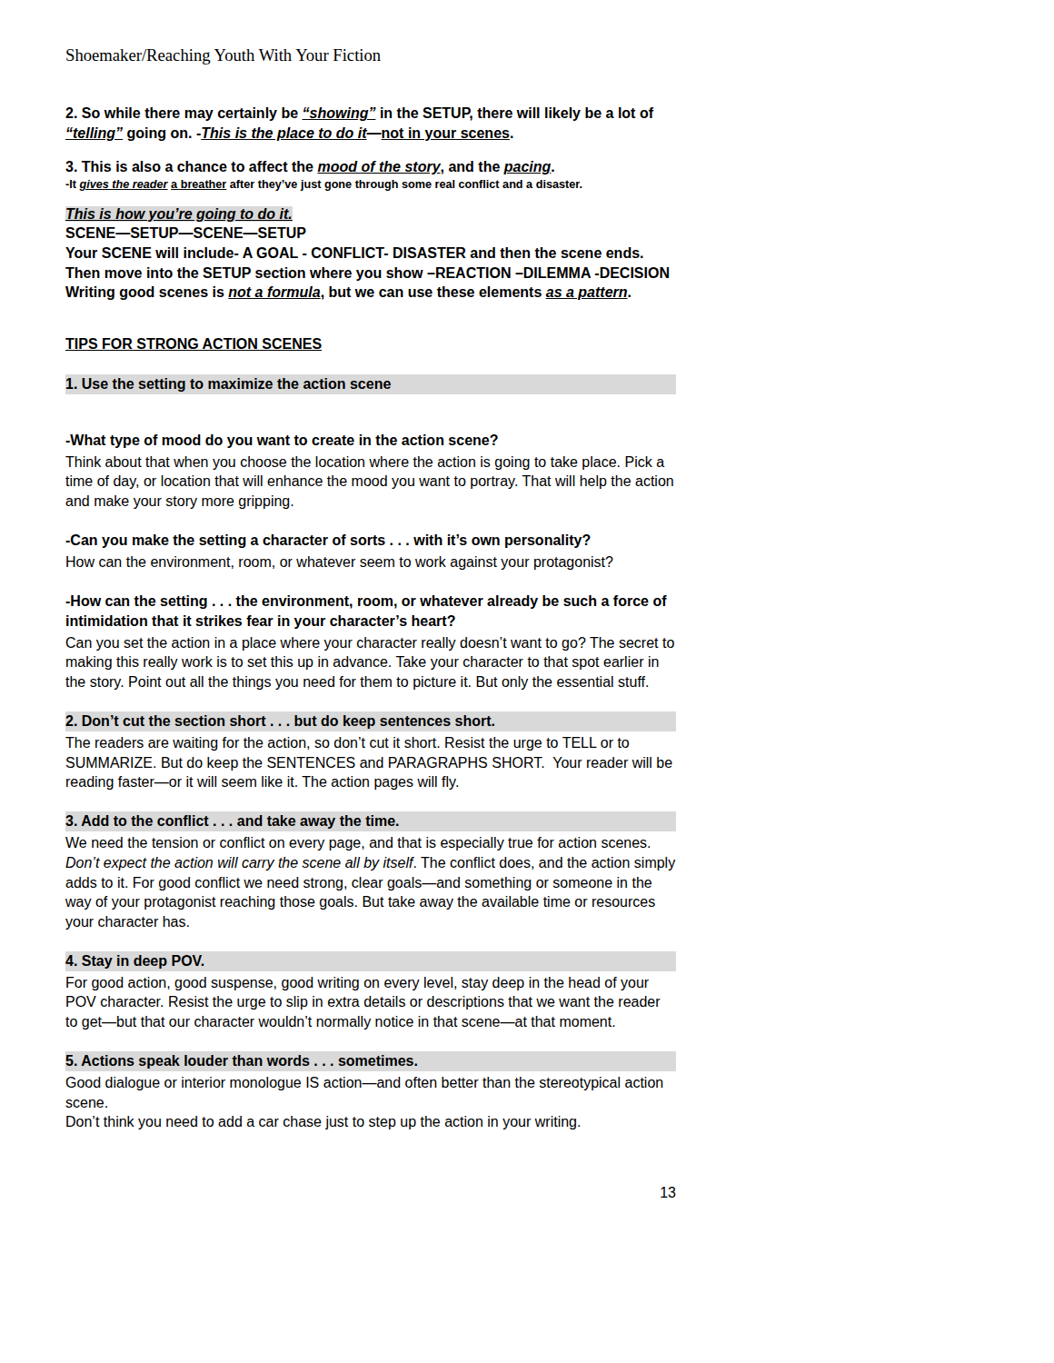Shoemaker/Reaching Youth With Your Fiction
2. So while there may certainly be “showing” in the SETUP, there will likely be a lot of “telling” going on. -This is the place to do it—not in your scenes.
3. This is also a chance to affect the mood of the story, and the pacing.
-It gives the reader a breather after they’ve just gone through some real conflict and a disaster.
This is how you’re going to do it.
SCENE—SETUP—SCENE—SETUP
Your SCENE will include- A GOAL - CONFLICT- DISASTER and then the scene ends.
Then move into the SETUP section where you show –REACTION –DILEMMA -DECISION
Writing good scenes is not a formula, but we can use these elements as a pattern.
TIPS FOR STRONG ACTION SCENES
1. Use the setting to maximize the action scene
-What type of mood do you want to create in the action scene?
Think about that when you choose the location where the action is going to take place. Pick a time of day, or location that will enhance the mood you want to portray. That will help the action and make your story more gripping.
-Can you make the setting a character of sorts . . . with it’s own personality?
How can the environment, room, or whatever seem to work against your protagonist?
-How can the setting . . . the environment, room, or whatever already be such a force of intimidation that it strikes fear in your character’s heart?
Can you set the action in a place where your character really doesn’t want to go? The secret to making this really work is to set this up in advance. Take your character to that spot earlier in the story. Point out all the things you need for them to picture it. But only the essential stuff.
2. Don’t cut the section short . . . but do keep sentences short.
The readers are waiting for the action, so don’t cut it short. Resist the urge to TELL or to SUMMARIZE. But do keep the SENTENCES and PARAGRAPHS SHORT. Your reader will be reading faster—or it will seem like it. The action pages will fly.
3. Add to the conflict . . . and take away the time.
We need the tension or conflict on every page, and that is especially true for action scenes. Don’t expect the action will carry the scene all by itself. The conflict does, and the action simply adds to it. For good conflict we need strong, clear goals—and something or someone in the way of your protagonist reaching those goals. But take away the available time or resources your character has.
4. Stay in deep POV.
For good action, good suspense, good writing on every level, stay deep in the head of your POV character. Resist the urge to slip in extra details or descriptions that we want the reader to get—but that our character wouldn’t normally notice in that scene—at that moment.
5. Actions speak louder than words . . . sometimes.
Good dialogue or interior monologue IS action—and often better than the stereotypical action scene.
Don’t think you need to add a car chase just to step up the action in your writing.
13